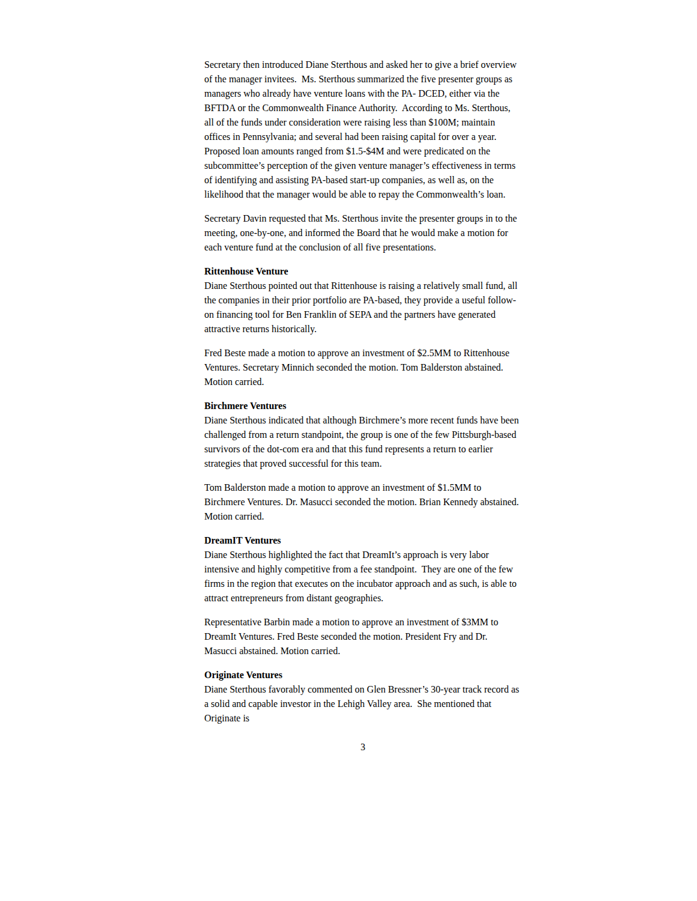Secretary then introduced Diane Sterthous and asked her to give a brief overview of the manager invitees. Ms. Sterthous summarized the five presenter groups as managers who already have venture loans with the PA- DCED, either via the BFTDA or the Commonwealth Finance Authority. According to Ms. Sterthous, all of the funds under consideration were raising less than $100M; maintain offices in Pennsylvania; and several had been raising capital for over a year. Proposed loan amounts ranged from $1.5-$4M and were predicated on the subcommittee’s perception of the given venture manager’s effectiveness in terms of identifying and assisting PA-based start-up companies, as well as, on the likelihood that the manager would be able to repay the Commonwealth’s loan.
Secretary Davin requested that Ms. Sterthous invite the presenter groups in to the meeting, one-by-one, and informed the Board that he would make a motion for each venture fund at the conclusion of all five presentations.
Rittenhouse Venture
Diane Sterthous pointed out that Rittenhouse is raising a relatively small fund, all the companies in their prior portfolio are PA-based, they provide a useful follow-on financing tool for Ben Franklin of SEPA and the partners have generated attractive returns historically.
Fred Beste made a motion to approve an investment of $2.5MM to Rittenhouse Ventures. Secretary Minnich seconded the motion. Tom Balderston abstained. Motion carried.
Birchmere Ventures
Diane Sterthous indicated that although Birchmere’s more recent funds have been challenged from a return standpoint, the group is one of the few Pittsburgh-based survivors of the dot-com era and that this fund represents a return to earlier strategies that proved successful for this team.
Tom Balderston made a motion to approve an investment of $1.5MM to Birchmere Ventures. Dr. Masucci seconded the motion. Brian Kennedy abstained. Motion carried.
DreamIT Ventures
Diane Sterthous highlighted the fact that DreamIt’s approach is very labor intensive and highly competitive from a fee standpoint. They are one of the few firms in the region that executes on the incubator approach and as such, is able to attract entrepreneurs from distant geographies.
Representative Barbin made a motion to approve an investment of $3MM to DreamIt Ventures. Fred Beste seconded the motion. President Fry and Dr. Masucci abstained. Motion carried.
Originate Ventures
Diane Sterthous favorably commented on Glen Bressner’s 30-year track record as a solid and capable investor in the Lehigh Valley area. She mentioned that Originate is
3